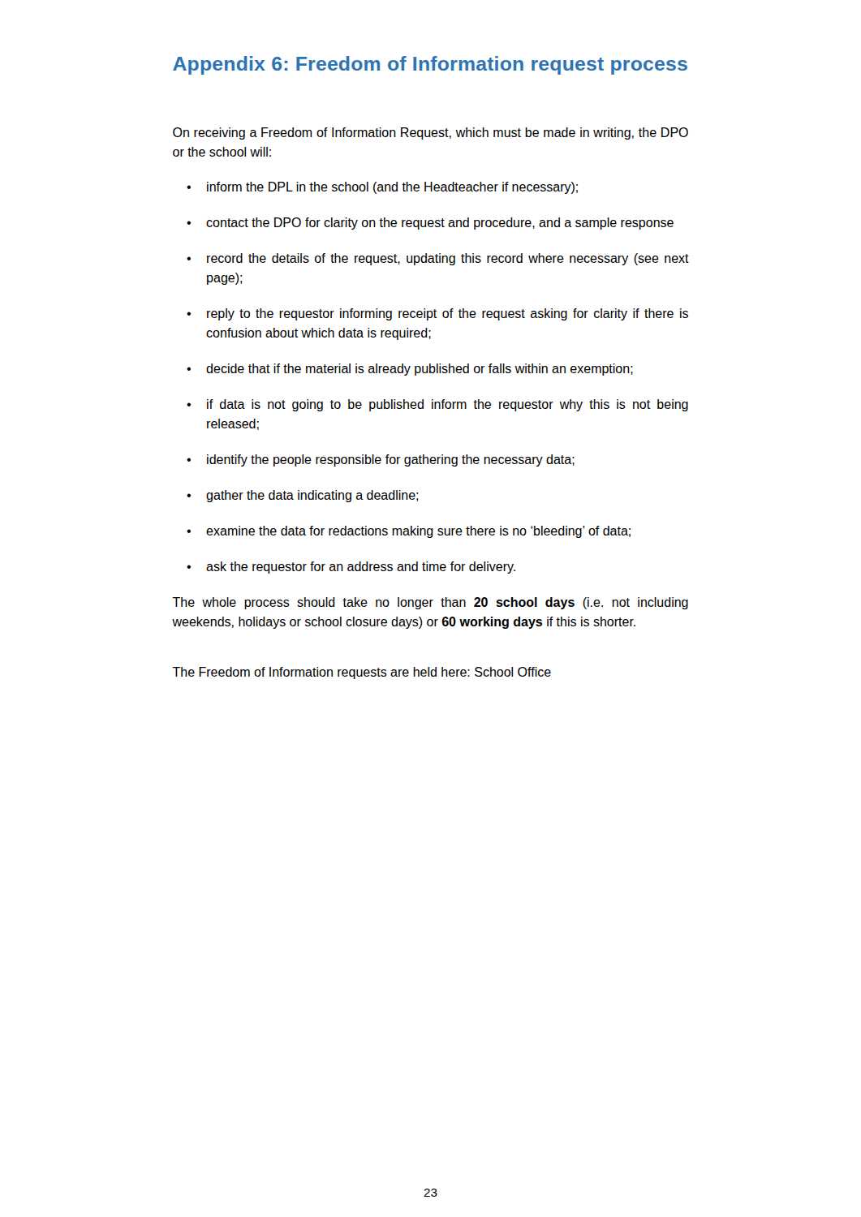Appendix 6: Freedom of Information request process
On receiving a Freedom of Information Request, which must be made in writing, the DPO or the school will:
inform the DPL in the school (and the Headteacher if necessary);
contact the DPO for clarity on the request and procedure, and a sample response
record the details of the request, updating this record where necessary (see next page);
reply to the requestor informing receipt of the request asking for clarity if there is confusion about which data is required;
decide that if the material is already published or falls within an exemption;
if data is not going to be published inform the requestor why this is not being released;
identify the people responsible for gathering the necessary data;
gather the data indicating a deadline;
examine the data for redactions making sure there is no ‘bleeding’ of data;
ask the requestor for an address and time for delivery.
The whole process should take no longer than 20 school days (i.e. not including weekends, holidays or school closure days) or 60 working days if this is shorter.
The Freedom of Information requests are held here: School Office
23